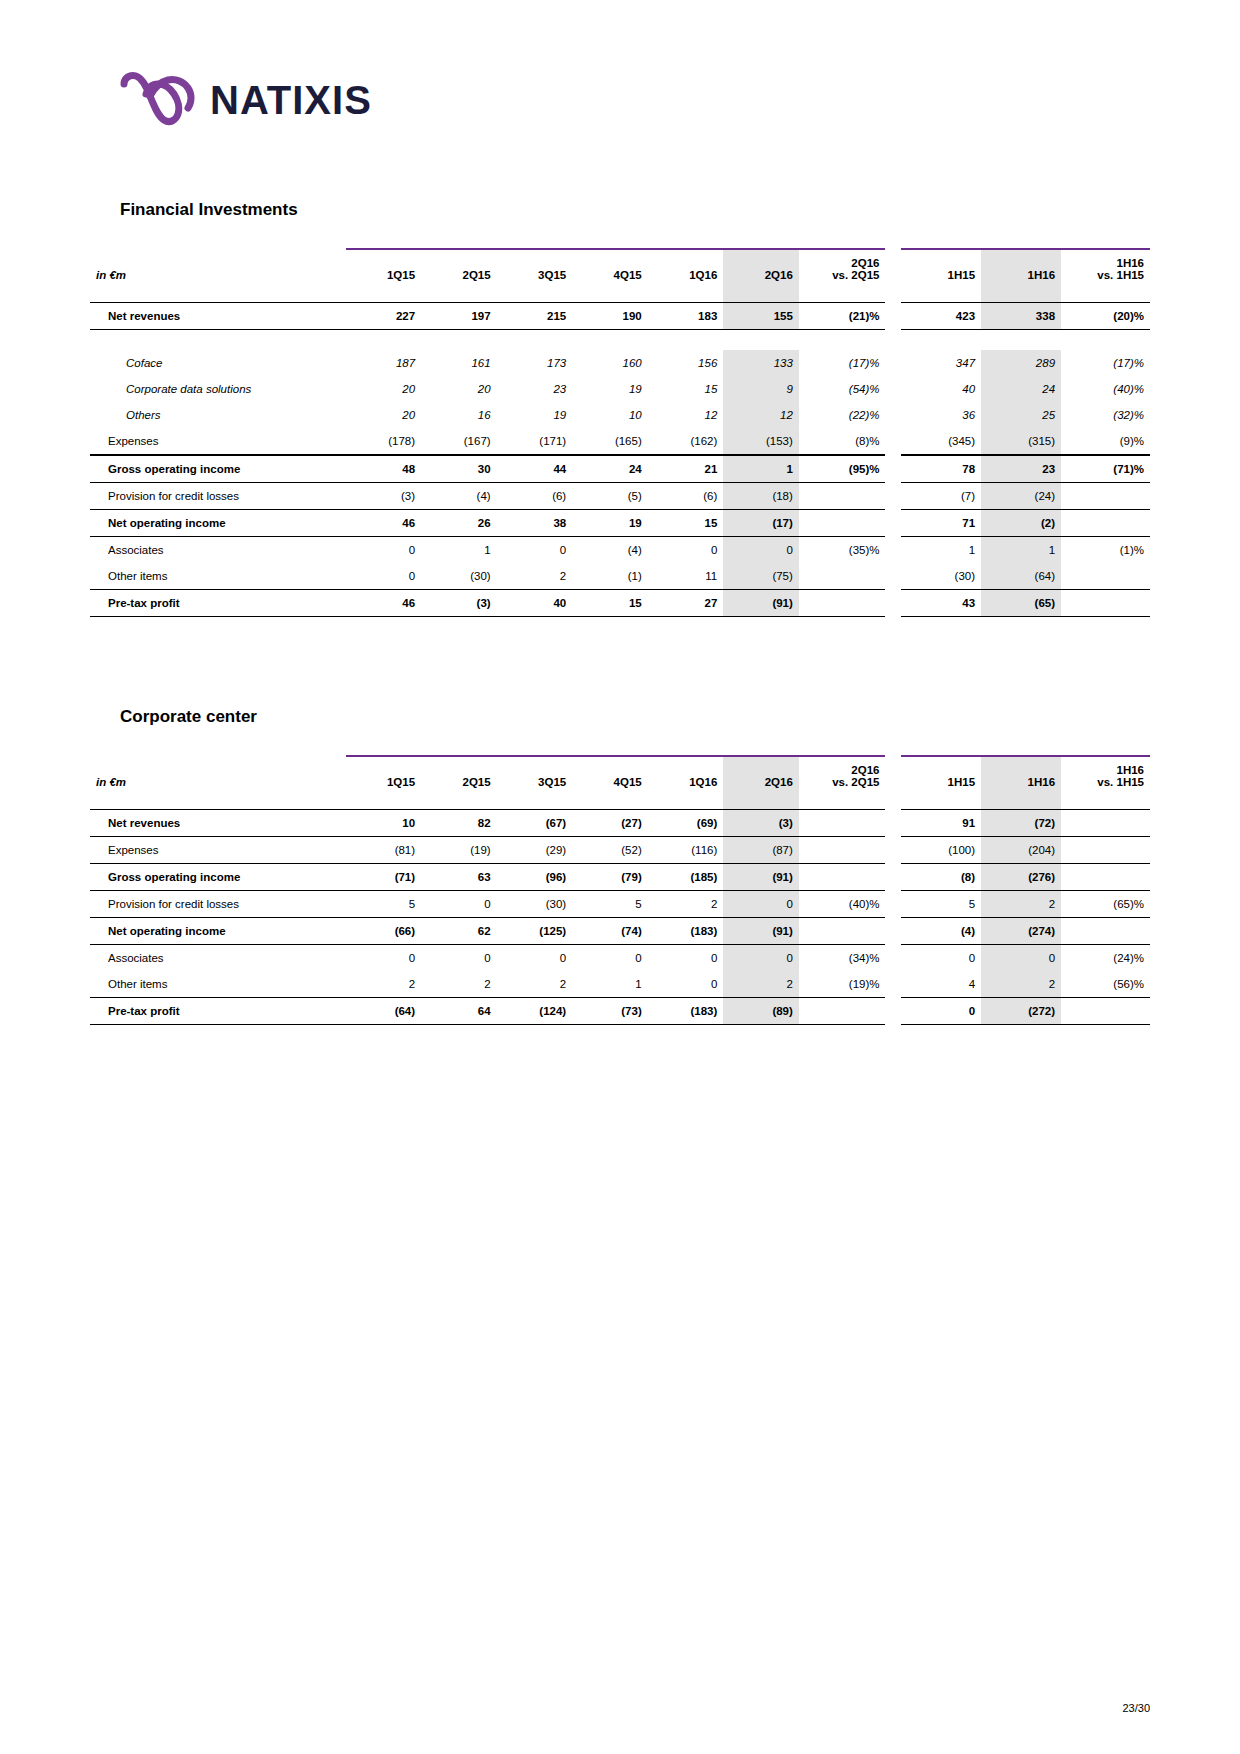NATIXIS
Financial Investments
| in €m | 1Q15 | 2Q15 | 3Q15 | 4Q15 | 1Q16 | 2Q16 | 2Q16 vs. 2Q15 | | 1H15 | 1H16 | 1H16 vs. 1H15 |
| --- | --- | --- | --- | --- | --- | --- | --- | --- | --- | --- | --- |
| Net revenues | 227 | 197 | 215 | 190 | 183 | 155 | (21)% | | 423 | 338 | (20)% |
| Coface | 187 | 161 | 173 | 160 | 156 | 133 | (17)% | | 347 | 289 | (17)% |
| Corporate data solutions | 20 | 20 | 23 | 19 | 15 | 9 | (54)% | | 40 | 24 | (40)% |
| Others | 20 | 16 | 19 | 10 | 12 | 12 | (22)% | | 36 | 25 | (32)% |
| Expenses | (178) | (167) | (171) | (165) | (162) | (153) | (8)% | | (345) | (315) | (9)% |
| Gross operating income | 48 | 30 | 44 | 24 | 21 | 1 | (95)% | | 78 | 23 | (71)% |
| Provision for credit losses | (3) | (4) | (6) | (5) | (6) | (18) | | | (7) | (24) | |
| Net operating income | 46 | 26 | 38 | 19 | 15 | (17) | | | 71 | (2) | |
| Associates | 0 | 1 | 0 | (4) | 0 | 0 | (35)% | | 1 | 1 | (1)% |
| Other items | 0 | (30) | 2 | (1) | 11 | (75) | | | (30) | (64) | |
| Pre-tax profit | 46 | (3) | 40 | 15 | 27 | (91) | | | 43 | (65) | |
Corporate center
| in €m | 1Q15 | 2Q15 | 3Q15 | 4Q15 | 1Q16 | 2Q16 | 2Q16 vs. 2Q15 | | 1H15 | 1H16 | 1H16 vs. 1H15 |
| --- | --- | --- | --- | --- | --- | --- | --- | --- | --- | --- | --- |
| Net revenues | 10 | 82 | (67) | (27) | (69) | (3) | | | 91 | (72) | |
| Expenses | (81) | (19) | (29) | (52) | (116) | (87) | | | (100) | (204) | |
| Gross operating income | (71) | 63 | (96) | (79) | (185) | (91) | | | (8) | (276) | |
| Provision for credit losses | 5 | 0 | (30) | 5 | 2 | 0 | (40)% | | 5 | 2 | (65)% |
| Net operating income | (66) | 62 | (125) | (74) | (183) | (91) | | | (4) | (274) | |
| Associates | 0 | 0 | 0 | 0 | 0 | 0 | (34)% | | 0 | 0 | (24)% |
| Other items | 2 | 2 | 2 | 1 | 0 | 2 | (19)% | | 4 | 2 | (56)% |
| Pre-tax profit | (64) | 64 | (124) | (73) | (183) | (89) | | | 0 | (272) | |
23/30